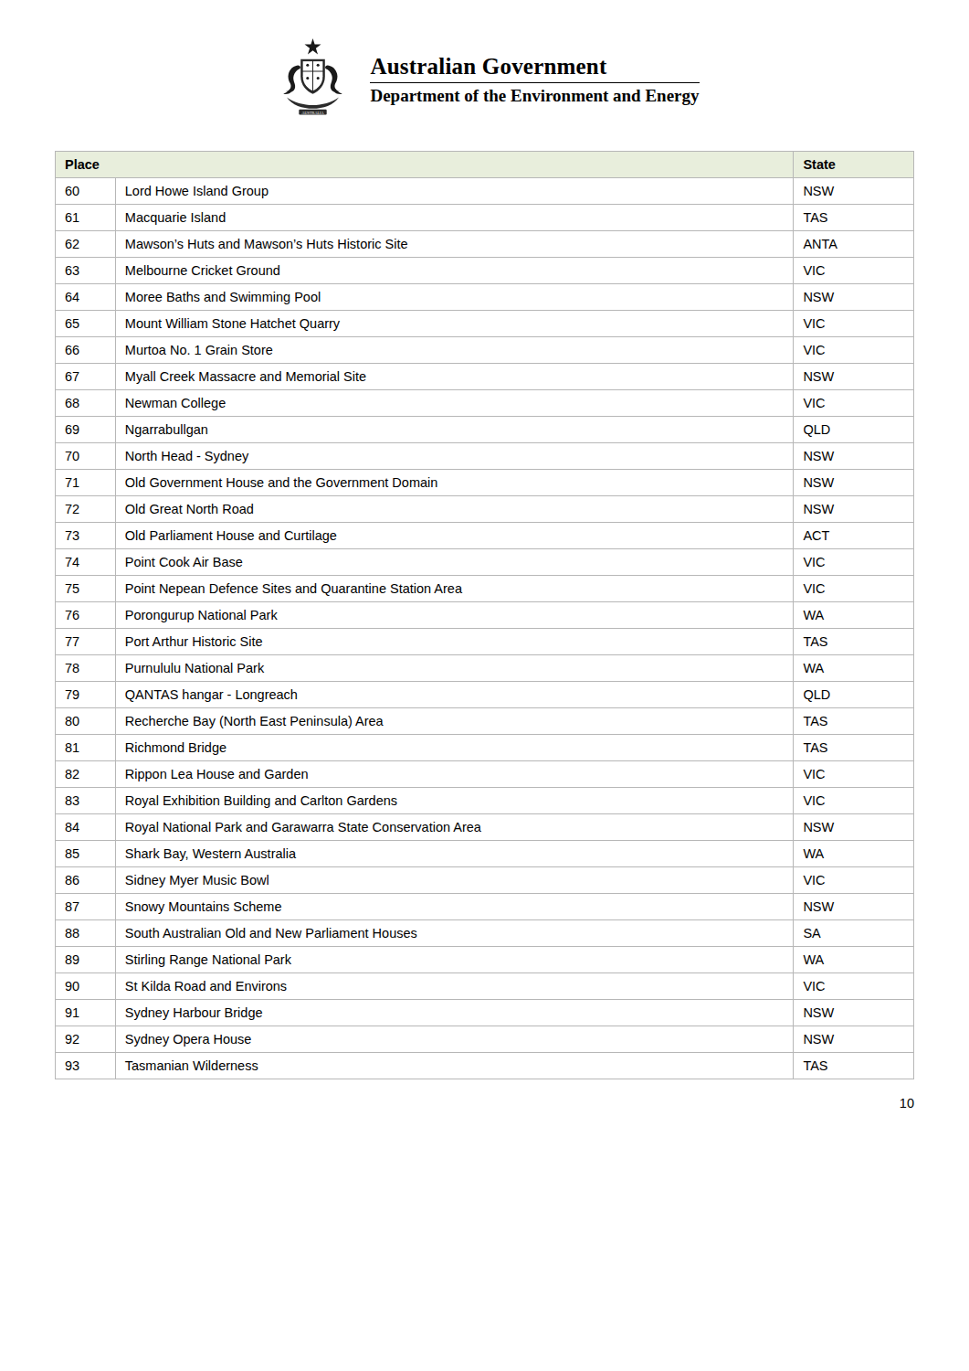AUSTRALIA
Australian Government
Department of the Environment and Energy
| Place | State |
| --- | --- |
| 60 | Lord Howe Island Group | NSW |
| 61 | Macquarie Island | TAS |
| 62 | Mawson’s Huts and Mawson’s Huts Historic Site | ANTA |
| 63 | Melbourne Cricket Ground | VIC |
| 64 | Moree Baths and Swimming Pool | NSW |
| 65 | Mount William Stone Hatchet Quarry | VIC |
| 66 | Murtoa No. 1 Grain Store | VIC |
| 67 | Myall Creek Massacre and Memorial Site | NSW |
| 68 | Newman College | VIC |
| 69 | Ngarrabullgan | QLD |
| 70 | North Head - Sydney | NSW |
| 71 | Old Government House and the Government Domain | NSW |
| 72 | Old Great North Road | NSW |
| 73 | Old Parliament House and Curtilage | ACT |
| 74 | Point Cook Air Base | VIC |
| 75 | Point Nepean Defence Sites and Quarantine Station Area | VIC |
| 76 | Porongurup National Park | WA |
| 77 | Port Arthur Historic Site | TAS |
| 78 | Purnululu National Park | WA |
| 79 | QANTAS hangar - Longreach | QLD |
| 80 | Recherche Bay (North East Peninsula) Area | TAS |
| 81 | Richmond Bridge | TAS |
| 82 | Rippon Lea House and Garden | VIC |
| 83 | Royal Exhibition Building and Carlton Gardens | VIC |
| 84 | Royal National Park and Garawarra State Conservation Area | NSW |
| 85 | Shark Bay, Western Australia | WA |
| 86 | Sidney Myer Music Bowl | VIC |
| 87 | Snowy Mountains Scheme | NSW |
| 88 | South Australian Old and New Parliament Houses | SA |
| 89 | Stirling Range National Park | WA |
| 90 | St Kilda Road and Environs | VIC |
| 91 | Sydney Harbour Bridge | NSW |
| 92 | Sydney Opera House | NSW |
| 93 | Tasmanian Wilderness | TAS |
10